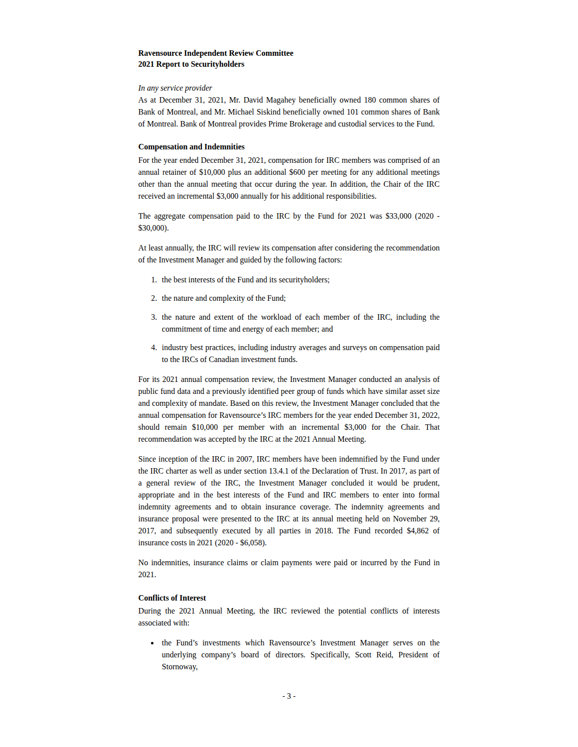Ravensource Independent Review Committee
2021 Report to Securityholders
In any service provider
As at December 31, 2021, Mr. David Magahey beneficially owned 180 common shares of Bank of Montreal, and Mr. Michael Siskind beneficially owned 101 common shares of Bank of Montreal. Bank of Montreal provides Prime Brokerage and custodial services to the Fund.
Compensation and Indemnities
For the year ended December 31, 2021, compensation for IRC members was comprised of an annual retainer of $10,000 plus an additional $600 per meeting for any additional meetings other than the annual meeting that occur during the year. In addition, the Chair of the IRC received an incremental $3,000 annually for his additional responsibilities.
The aggregate compensation paid to the IRC by the Fund for 2021 was $33,000 (2020 - $30,000).
At least annually, the IRC will review its compensation after considering the recommendation of the Investment Manager and guided by the following factors:
the best interests of the Fund and its securityholders;
the nature and complexity of the Fund;
the nature and extent of the workload of each member of the IRC, including the commitment of time and energy of each member; and
industry best practices, including industry averages and surveys on compensation paid to the IRCs of Canadian investment funds.
For its 2021 annual compensation review, the Investment Manager conducted an analysis of public fund data and a previously identified peer group of funds which have similar asset size and complexity of mandate. Based on this review, the Investment Manager concluded that the annual compensation for Ravensource’s IRC members for the year ended December 31, 2022, should remain $10,000 per member with an incremental $3,000 for the Chair. That recommendation was accepted by the IRC at the 2021 Annual Meeting.
Since inception of the IRC in 2007, IRC members have been indemnified by the Fund under the IRC charter as well as under section 13.4.1 of the Declaration of Trust. In 2017, as part of a general review of the IRC, the Investment Manager concluded it would be prudent, appropriate and in the best interests of the Fund and IRC members to enter into formal indemnity agreements and to obtain insurance coverage. The indemnity agreements and insurance proposal were presented to the IRC at its annual meeting held on November 29, 2017, and subsequently executed by all parties in 2018. The Fund recorded $4,862 of insurance costs in 2021 (2020 - $6,058).
No indemnities, insurance claims or claim payments were paid or incurred by the Fund in 2021.
Conflicts of Interest
During the 2021 Annual Meeting, the IRC reviewed the potential conflicts of interests associated with:
the Fund’s investments which Ravensource’s Investment Manager serves on the underlying company’s board of directors. Specifically, Scott Reid, President of Stornoway,
- 3 -